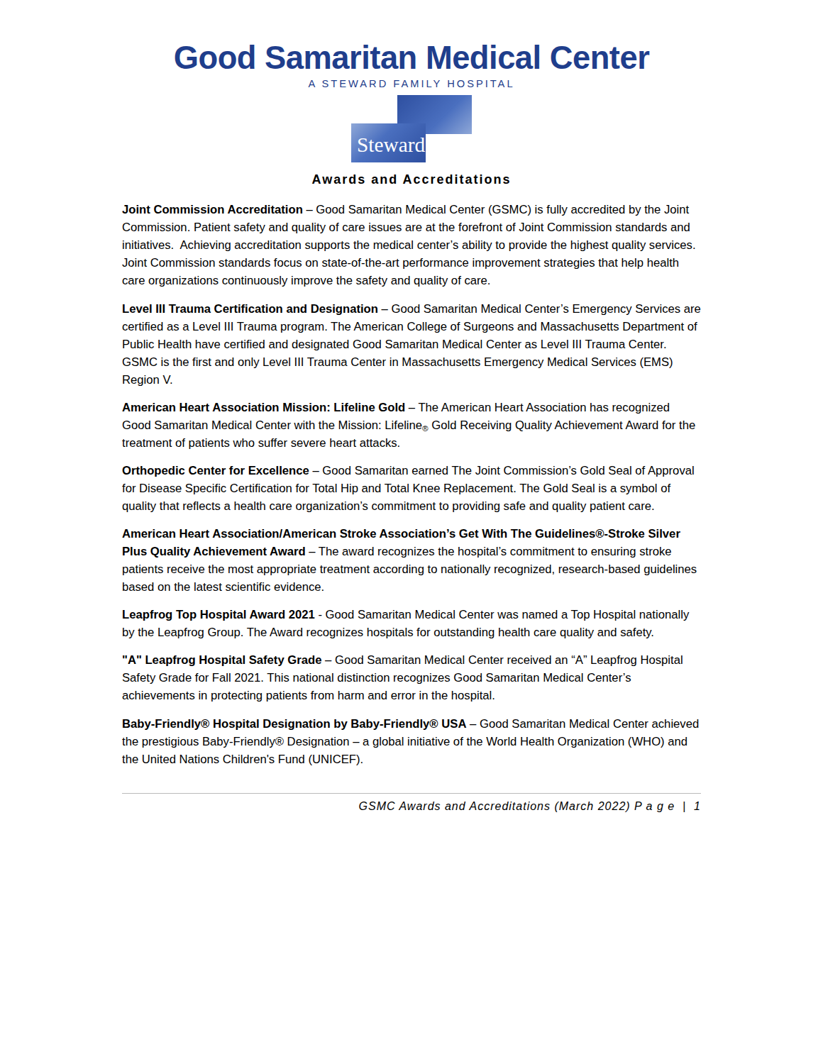Good Samaritan Medical Center
A STEWARD FAMILY HOSPITAL
Steward
Awards and Accreditations
Joint Commission Accreditation – Good Samaritan Medical Center (GSMC) is fully accredited by the Joint Commission. Patient safety and quality of care issues are at the forefront of Joint Commission standards and initiatives. Achieving accreditation supports the medical center’s ability to provide the highest quality services. Joint Commission standards focus on state-of-the-art performance improvement strategies that help health care organizations continuously improve the safety and quality of care.
Level III Trauma Certification and Designation – Good Samaritan Medical Center’s Emergency Services are certified as a Level III Trauma program. The American College of Surgeons and Massachusetts Department of Public Health have certified and designated Good Samaritan Medical Center as Level III Trauma Center. GSMC is the first and only Level III Trauma Center in Massachusetts Emergency Medical Services (EMS) Region V.
American Heart Association Mission: Lifeline Gold – The American Heart Association has recognized Good Samaritan Medical Center with the Mission: Lifeline® Gold Receiving Quality Achievement Award for the treatment of patients who suffer severe heart attacks.
Orthopedic Center for Excellence – Good Samaritan earned The Joint Commission’s Gold Seal of Approval for Disease Specific Certification for Total Hip and Total Knee Replacement. The Gold Seal is a symbol of quality that reflects a health care organization’s commitment to providing safe and quality patient care.
American Heart Association/American Stroke Association’s Get With The Guidelines®-Stroke Silver Plus Quality Achievement Award – The award recognizes the hospital’s commitment to ensuring stroke patients receive the most appropriate treatment according to nationally recognized, research-based guidelines based on the latest scientific evidence.
Leapfrog Top Hospital Award 2021 - Good Samaritan Medical Center was named a Top Hospital nationally by the Leapfrog Group. The Award recognizes hospitals for outstanding health care quality and safety.
"A" Leapfrog Hospital Safety Grade – Good Samaritan Medical Center received an “A” Leapfrog Hospital Safety Grade for Fall 2021. This national distinction recognizes Good Samaritan Medical Center’s achievements in protecting patients from harm and error in the hospital.
Baby-Friendly® Hospital Designation by Baby-Friendly® USA – Good Samaritan Medical Center achieved the prestigious Baby-Friendly® Designation – a global initiative of the World Health Organization (WHO) and the United Nations Children's Fund (UNICEF).
GSMC Awards and Accreditations (March 2022) P a g e | 1